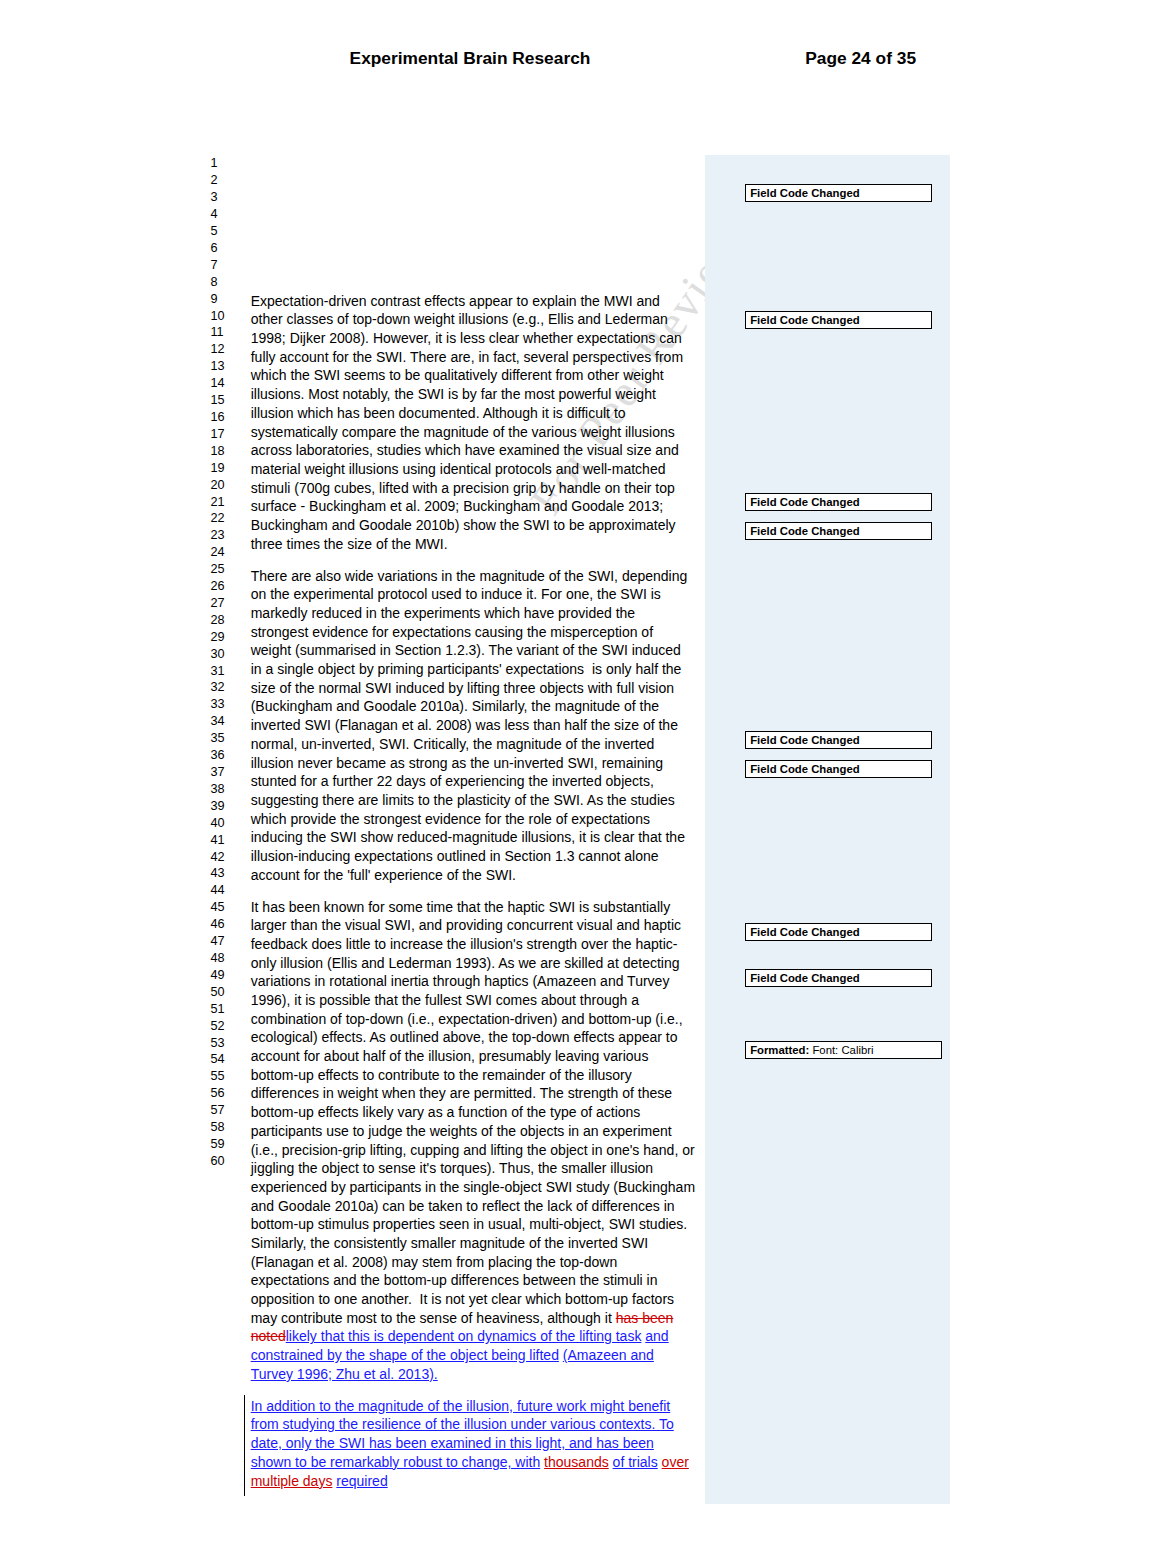Experimental Brain Research Page 24 of 35
For Peer Review
1
2
3
4
5
6
7
8
9
10
11
12
13
14
15
16
17
18
19
20
21
22
23
24
25
26
27
28
29
30
31
32
33
34
35
36
37
38
39
40
41
42
43
44
45
46
47
48
49
50
51
52
53
54
55
56
57
58
59
60
Expectation-driven contrast effects appear to explain the MWI and other classes of top-down weight illusions (e.g., Ellis and Lederman 1998; Dijker 2008). However, it is less clear whether expectations can fully account for the SWI. There are, in fact, several perspectives from which the SWI seems to be qualitatively different from other weight illusions. Most notably, the SWI is by far the most powerful weight illusion which has been documented. Although it is difficult to systematically compare the magnitude of the various weight illusions across laboratories, studies which have examined the visual size and material weight illusions using identical protocols and well-matched stimuli (700g cubes, lifted with a precision grip by handle on their top surface - Buckingham et al. 2009; Buckingham and Goodale 2013; Buckingham and Goodale 2010b) show the SWI to be approximately three times the size of the MWI.
There are also wide variations in the magnitude of the SWI, depending on the experimental protocol used to induce it. For one, the SWI is markedly reduced in the experiments which have provided the strongest evidence for expectations causing the misperception of weight (summarised in Section 1.2.3). The variant of the SWI induced in a single object by priming participants' expectations is only half the size of the normal SWI induced by lifting three objects with full vision (Buckingham and Goodale 2010a). Similarly, the magnitude of the inverted SWI (Flanagan et al. 2008) was less than half the size of the normal, un-inverted, SWI. Critically, the magnitude of the inverted illusion never became as strong as the un-inverted SWI, remaining stunted for a further 22 days of experiencing the inverted objects, suggesting there are limits to the plasticity of the SWI. As the studies which provide the strongest evidence for the role of expectations inducing the SWI show reduced-magnitude illusions, it is clear that the illusion-inducing expectations outlined in Section 1.3 cannot alone account for the 'full' experience of the SWI.
It has been known for some time that the haptic SWI is substantially larger than the visual SWI, and providing concurrent visual and haptic feedback does little to increase the illusion's strength over the haptic-only illusion (Ellis and Lederman 1993). As we are skilled at detecting variations in rotational inertia through haptics (Amazeen and Turvey 1996), it is possible that the fullest SWI comes about through a combination of top-down (i.e., expectation-driven) and bottom-up (i.e., ecological) effects. As outlined above, the top-down effects appear to account for about half of the illusion, presumably leaving various bottom-up effects to contribute to the remainder of the illusory differences in weight when they are permitted. The strength of these bottom-up effects likely vary as a function of the type of actions participants use to judge the weights of the objects in an experiment (i.e., precision-grip lifting, cupping and lifting the object in one's hand, or jiggling the object to sense it's torques). Thus, the smaller illusion experienced by participants in the single-object SWI study (Buckingham and Goodale 2010a) can be taken to reflect the lack of differences in bottom-up stimulus properties seen in usual, multi-object, SWI studies. Similarly, the consistently smaller magnitude of the inverted SWI (Flanagan et al. 2008) may stem from placing the top-down expectations and the bottom-up differences between the stimuli in opposition to one another. It is not yet clear which bottom-up factors may contribute most to the sense of heaviness, although it has been noted likely that this is dependent on dynamics of the lifting task and constrained by the shape of the object being lifted (Amazeen and Turvey 1996; Zhu et al. 2013).
In addition to the magnitude of the illusion, future work might benefit from studying the resilience of the illusion under various contexts. To date, only the SWI has been examined in this light, and has been shown to be remarkably robust to change, with thousands of trials over multiple days required
Field Code Changed
Field Code Changed
Field Code Changed
Field Code Changed
Field Code Changed
Field Code Changed
Field Code Changed
Field Code Changed
Formatted: Font: Calibri